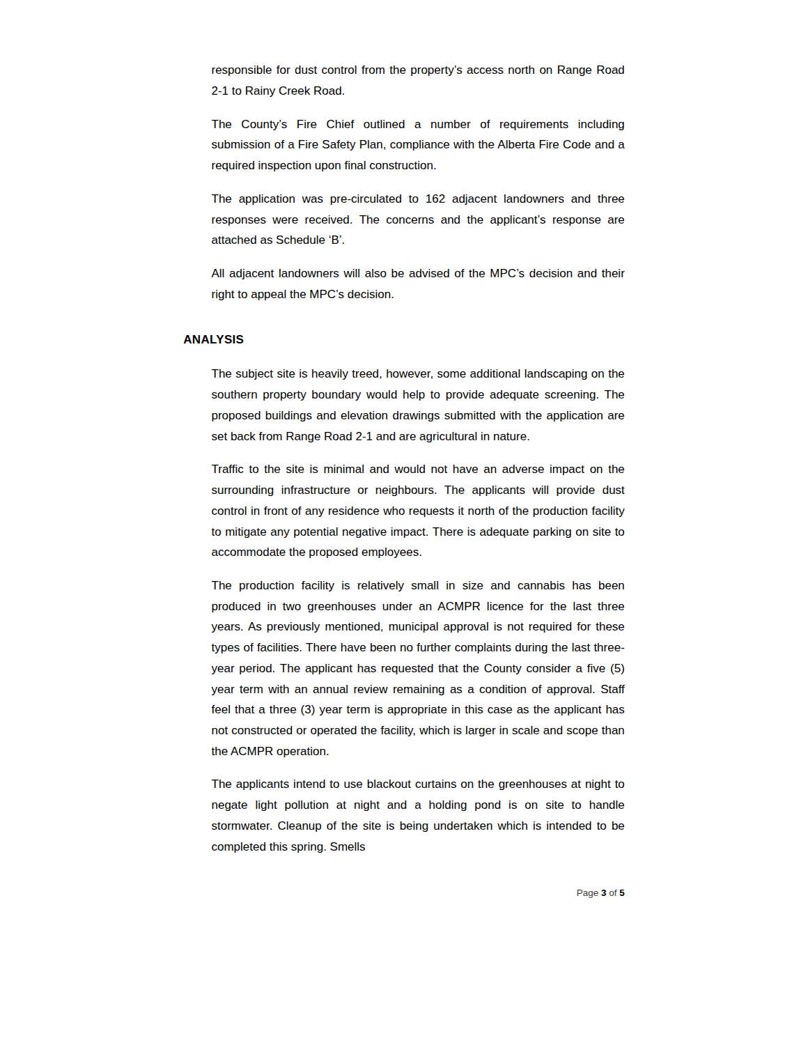responsible for dust control from the property’s access north on Range Road 2-1 to Rainy Creek Road.
The County’s Fire Chief outlined a number of requirements including submission of a Fire Safety Plan, compliance with the Alberta Fire Code and a required inspection upon final construction.
The application was pre-circulated to 162 adjacent landowners and three responses were received. The concerns and the applicant’s response are attached as Schedule ‘B’.
All adjacent landowners will also be advised of the MPC’s decision and their right to appeal the MPC’s decision.
ANALYSIS
The subject site is heavily treed, however, some additional landscaping on the southern property boundary would help to provide adequate screening. The proposed buildings and elevation drawings submitted with the application are set back from Range Road 2-1 and are agricultural in nature.
Traffic to the site is minimal and would not have an adverse impact on the surrounding infrastructure or neighbours. The applicants will provide dust control in front of any residence who requests it north of the production facility to mitigate any potential negative impact. There is adequate parking on site to accommodate the proposed employees.
The production facility is relatively small in size and cannabis has been produced in two greenhouses under an ACMPR licence for the last three years. As previously mentioned, municipal approval is not required for these types of facilities. There have been no further complaints during the last three-year period. The applicant has requested that the County consider a five (5) year term with an annual review remaining as a condition of approval. Staff feel that a three (3) year term is appropriate in this case as the applicant has not constructed or operated the facility, which is larger in scale and scope than the ACMPR operation.
The applicants intend to use blackout curtains on the greenhouses at night to negate light pollution at night and a holding pond is on site to handle stormwater. Cleanup of the site is being undertaken which is intended to be completed this spring. Smells
Page 3 of 5